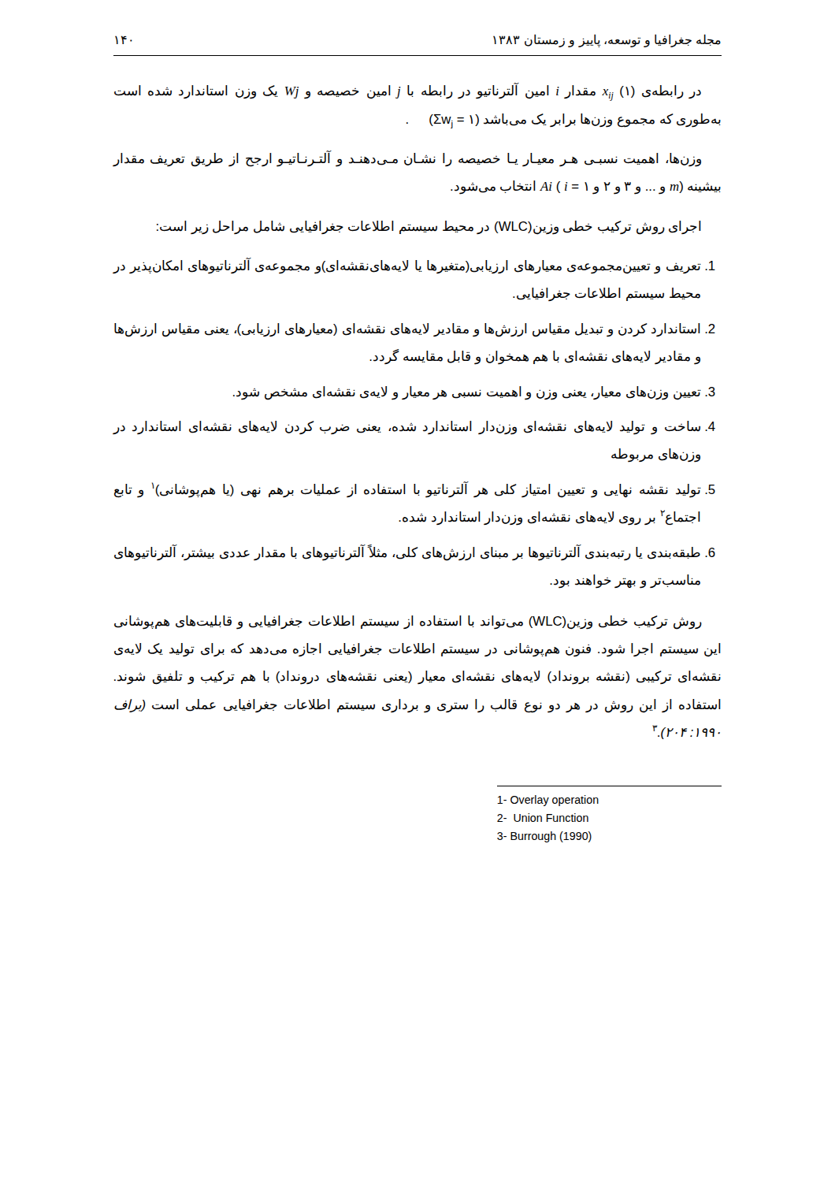مجله جغرافیا و توسعه، پاییز و زمستان ۱۳۸۳
۱۴۰
در رابطه‌ی (۱) xij مقدار i امین آلترناتیو در رابطه با j امین خصیصه و Wj یک وزن استاندارد شده است به‌طوری که مجموع وزن‌ها برابر یک می‌باشد (Σwj = ۱).
وزن‌ها، اهمیت نسبـی هـر معیـار یـا خصیصه را نشـان مـی‌دهنـد و آلتـرنـاتیـو ارجح از طریق تعریف مقدار بیشینه (m و ... و ۳ و ۲ و ۱ = i ) Ai انتخاب می‌شود.
اجرای روش ترکیب خطی وزین(WLC) در محیط سیستم اطلاعات جغرافیایی شامل مراحل زیر است:
تعریف و تعیین‌مجموعه‌ی معیارهای ارزیابی(متغیرها یا لایه‌های‌نقشه‌ای)و مجموعه‌ی آلترناتیوهای امکان‌پذیر در محیط سیستم اطلاعات جغرافیایی.
استاندارد کردن و تبدیل مقیاس ارزش‌ها و مقادیر لایه‌های نقشه‌ای (معیارهای ارزیابی)، یعنی مقیاس ارزش‌ها و مقادیر لایه‌های نقشه‌ای با هم همخوان و قابل مقایسه گردد.
تعیین وزن‌های معیار، یعنی وزن و اهمیت نسبی هر معیار و لایه‌ی نقشه‌ای مشخص شود.
ساخت و تولید لایه‌های نقشه‌ای وزن‌دار استاندارد شده، یعنی ضرب کردن لایه‌های نقشه‌ای استاندارد در وزن‌های مربوطه
تولید نقشه نهایی و تعیین امتیاز کلی هر آلترناتیو با استفاده از عملیات برهم نهی (یا هم‌پوشانی)۱ و تابع اجتماع۲ بر روی لایه‌های نقشه‌ای وزن‌دار استاندارد شده.
طبقه‌بندی یا رتبه‌بندی آلترناتیوها بر مبنای ارزش‌های کلی، مثلاً آلترناتیوهای با مقدار عددی بیشتر، آلترناتیوهای مناسب‌تر و بهتر خواهند بود.
روش ترکیب خطی وزین(WLC) می‌تواند با استفاده از سیستم اطلاعات جغرافیایی و قابلیت‌های هم‌پوشانی این سیستم اجرا شود. فنون هم‌پوشانی در سیستم اطلاعات جغرافیایی اجازه می‌دهد که برای تولید یک لایه‌ی نقشه‌ای ترکیبی (نقشه برونداد) لایه‌های نقشه‌ای معیار (یعنی نقشه‌های درونداد) با هم ترکیب و تلفیق شوند. استفاده از این روش در هر دو نوع قالب را ستری و برداری سیستم اطلاعات جغرافیایی عملی است (براف ۱۹۹۰: ۲۰۴).۳
1- Overlay operation
2- Union Function
3- Burrough (1990)